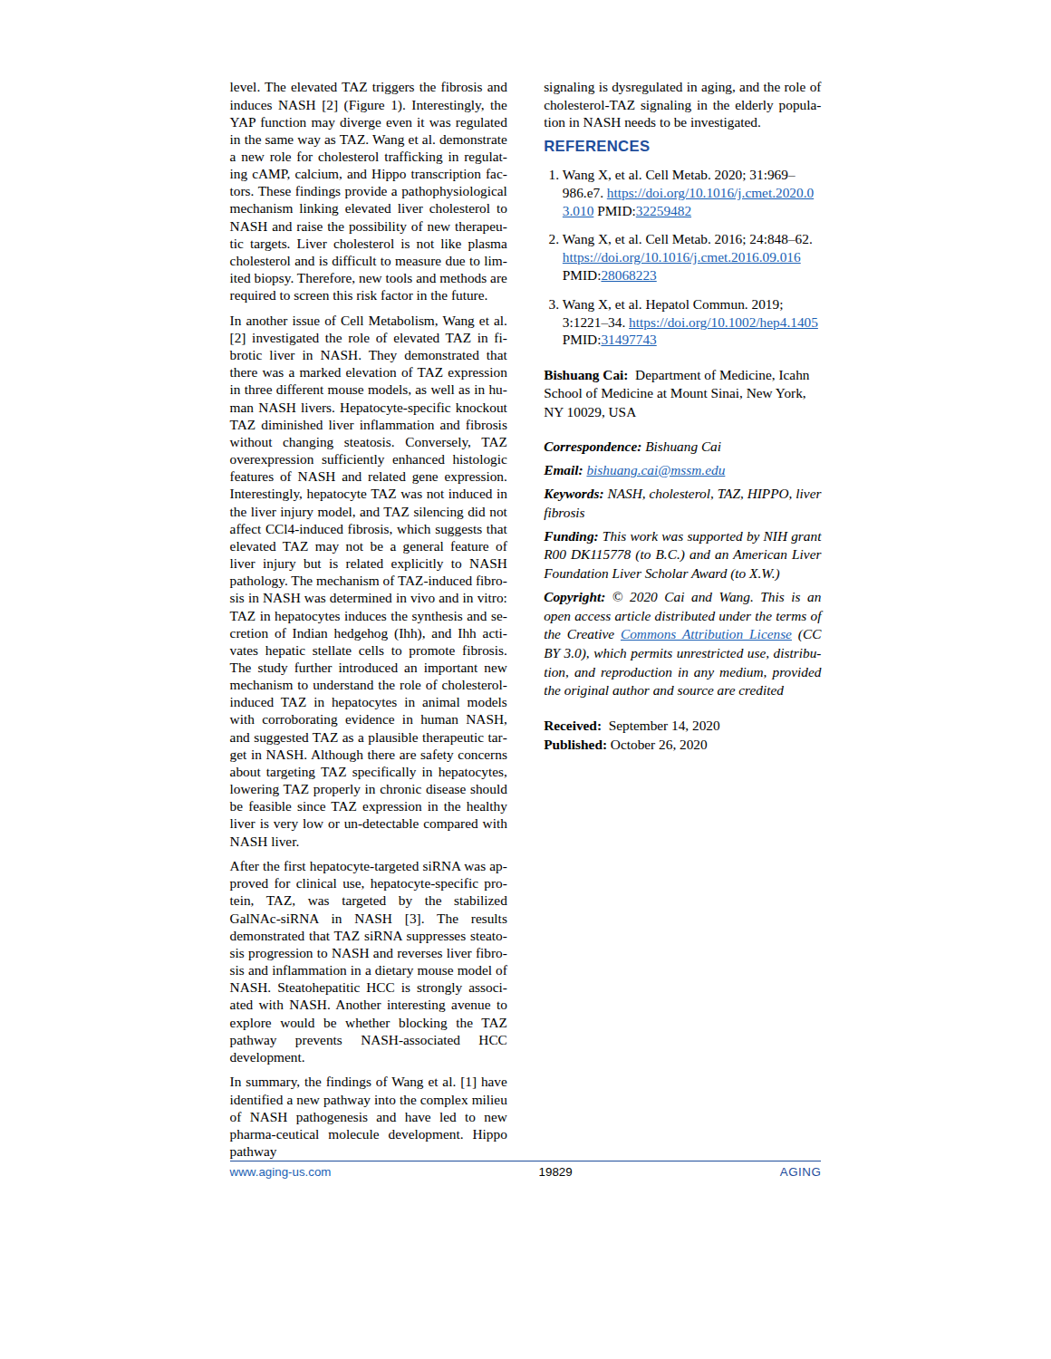level. The elevated TAZ triggers the fibrosis and induces NASH [2] (Figure 1). Interestingly, the YAP function may diverge even it was regulated in the same way as TAZ. Wang et al. demonstrate a new role for cholesterol trafficking in regulating cAMP, calcium, and Hippo transcription factors. These findings provide a pathophysiological mechanism linking elevated liver cholesterol to NASH and raise the possibility of new therapeutic targets. Liver cholesterol is not like plasma cholesterol and is difficult to measure due to limited biopsy. Therefore, new tools and methods are required to screen this risk factor in the future.
In another issue of Cell Metabolism, Wang et al. [2] investigated the role of elevated TAZ in fibrotic liver in NASH. They demonstrated that there was a marked elevation of TAZ expression in three different mouse models, as well as in human NASH livers. Hepatocyte-specific knockout TAZ diminished liver inflammation and fibrosis without changing steatosis. Conversely, TAZ overexpression sufficiently enhanced histologic features of NASH and related gene expression. Interestingly, hepatocyte TAZ was not induced in the liver injury model, and TAZ silencing did not affect CCl4-induced fibrosis, which suggests that elevated TAZ may not be a general feature of liver injury but is related explicitly to NASH pathology. The mechanism of TAZ-induced fibrosis in NASH was determined in vivo and in vitro: TAZ in hepatocytes induces the synthesis and secretion of Indian hedgehog (Ihh), and Ihh activates hepatic stellate cells to promote fibrosis. The study further introduced an important new mechanism to understand the role of cholesterol-induced TAZ in hepatocytes in animal models with corroborating evidence in human NASH, and suggested TAZ as a plausible therapeutic target in NASH. Although there are safety concerns about targeting TAZ specifically in hepatocytes, lowering TAZ properly in chronic disease should be feasible since TAZ expression in the healthy liver is very low or un-detectable compared with NASH liver.
After the first hepatocyte-targeted siRNA was approved for clinical use, hepatocyte-specific protein, TAZ, was targeted by the stabilized GalNAc-siRNA in NASH [3]. The results demonstrated that TAZ siRNA suppresses steatosis progression to NASH and reverses liver fibrosis and inflammation in a dietary mouse model of NASH. Steatohepatitic HCC is strongly associated with NASH. Another interesting avenue to explore would be whether blocking the TAZ pathway prevents NASH-associated HCC development.
In summary, the findings of Wang et al. [1] have identified a new pathway into the complex milieu of NASH pathogenesis and have led to new pharma-ceutical molecule development. Hippo pathway
signaling is dysregulated in aging, and the role of cholesterol-TAZ signaling in the elderly population in NASH needs to be investigated.
REFERENCES
Wang X, et al. Cell Metab. 2020; 31:969–986.e7. https://doi.org/10.1016/j.cmet.2020.03.010 PMID:32259482
Wang X, et al. Cell Metab. 2016; 24:848–62. https://doi.org/10.1016/j.cmet.2016.09.016 PMID:28068223
Wang X, et al. Hepatol Commun. 2019; 3:1221–34. https://doi.org/10.1002/hep4.1405 PMID:31497743
Bishuang Cai: Department of Medicine, Icahn School of Medicine at Mount Sinai, New York, NY 10029, USA
Correspondence: Bishuang Cai
Email: bishuang.cai@mssm.edu
Keywords: NASH, cholesterol, TAZ, HIPPO, liver fibrosis
Funding: This work was supported by NIH grant R00 DK115778 (to B.C.) and an American Liver Foundation Liver Scholar Award (to X.W.)
Copyright: © 2020 Cai and Wang. This is an open access article distributed under the terms of the Creative Commons Attribution License (CC BY 3.0), which permits unrestricted use, distribution, and reproduction in any medium, provided the original author and source are credited
Received: September 14, 2020
Published: October 26, 2020
www.aging-us.com
19829
AGING